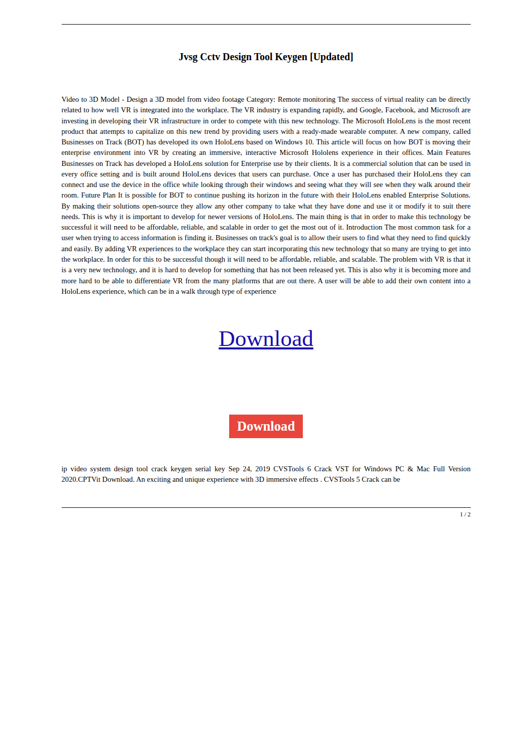Jvsg Cctv Design Tool Keygen [Updated]
Video to 3D Model - Design a 3D model from video footage Category: Remote monitoring The success of virtual reality can be directly related to how well VR is integrated into the workplace. The VR industry is expanding rapidly, and Google, Facebook, and Microsoft are investing in developing their VR infrastructure in order to compete with this new technology. The Microsoft HoloLens is the most recent product that attempts to capitalize on this new trend by providing users with a ready-made wearable computer. A new company, called Businesses on Track (BOT) has developed its own HoloLens based on Windows 10. This article will focus on how BOT is moving their enterprise environment into VR by creating an immersive, interactive Microsoft Hololens experience in their offices. Main Features Businesses on Track has developed a HoloLens solution for Enterprise use by their clients. It is a commercial solution that can be used in every office setting and is built around HoloLens devices that users can purchase. Once a user has purchased their HoloLens they can connect and use the device in the office while looking through their windows and seeing what they will see when they walk around their room. Future Plan It is possible for BOT to continue pushing its horizon in the future with their HoloLens enabled Enterprise Solutions. By making their solutions open-source they allow any other company to take what they have done and use it or modify it to suit there needs. This is why it is important to develop for newer versions of HoloLens. The main thing is that in order to make this technology be successful it will need to be affordable, reliable, and scalable in order to get the most out of it. Introduction The most common task for a user when trying to access information is finding it. Businesses on track's goal is to allow their users to find what they need to find quickly and easily. By adding VR experiences to the workplace they can start incorporating this new technology that so many are trying to get into the workplace. In order for this to be successful though it will need to be affordable, reliable, and scalable. The problem with VR is that it is a very new technology, and it is hard to develop for something that has not been released yet. This is also why it is becoming more and more hard to be able to differentiate VR from the many platforms that are out there. A user will be able to add their own content into a HoloLens experience, which can be in a walk through type of experience
Download
Download
ip video system design tool crack keygen serial key Sep 24, 2019 CVSTools 6 Crack VST for Windows PC & Mac Full Version 2020.CPTVit Download. An exciting and unique experience with 3D immersive effects . CVSTools 5 Crack can be
1 / 2